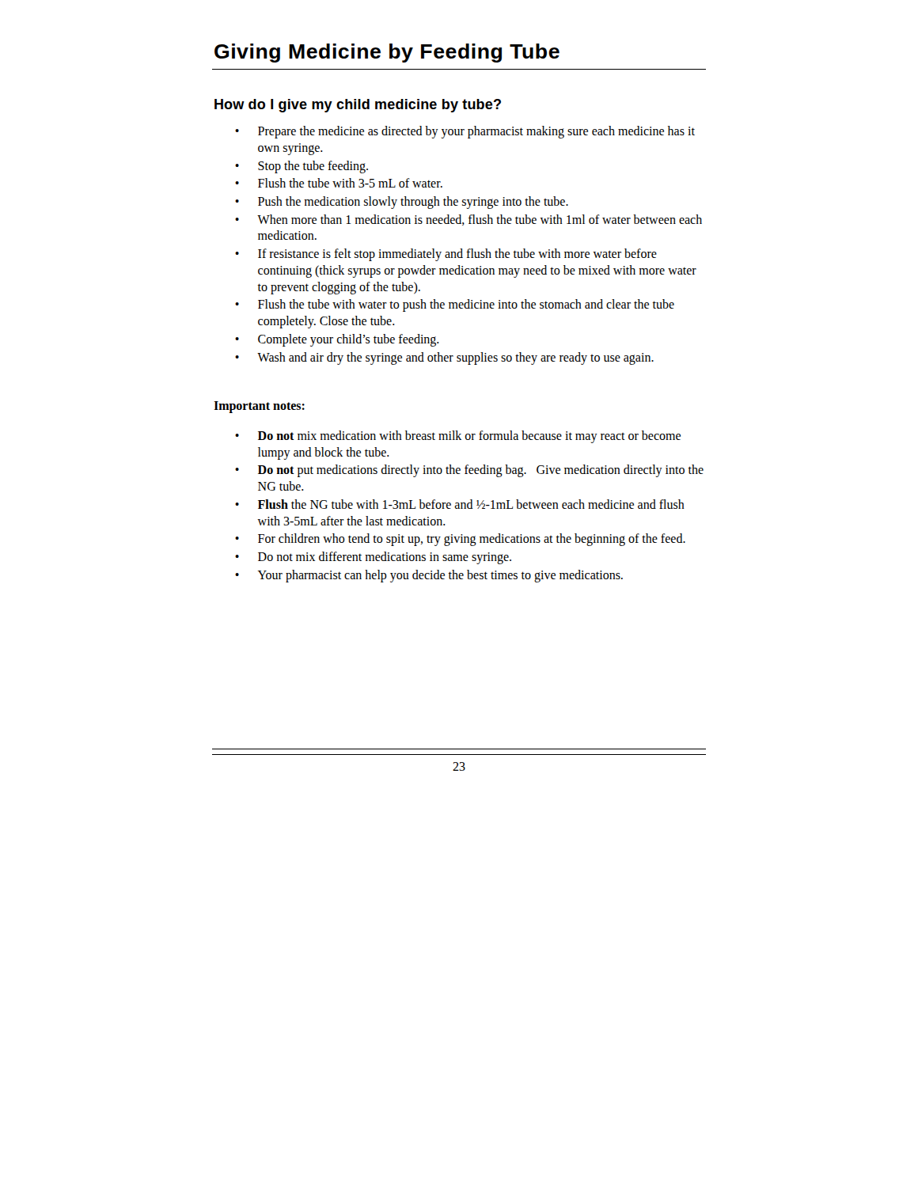Giving Medicine by Feeding Tube
How do I give my child medicine by tube?
Prepare the medicine as directed by your pharmacist making sure each medicine has it own syringe.
Stop the tube feeding.
Flush the tube with 3-5 mL of water.
Push the medication slowly through the syringe into the tube.
When more than 1 medication is needed, flush the tube with 1ml of water between each medication.
If resistance is felt stop immediately and flush the tube with more water before continuing (thick syrups or powder medication may need to be mixed with more water to prevent clogging of the tube).
Flush the tube with water to push the medicine into the stomach and clear the tube completely. Close the tube.
Complete your child’s tube feeding.
Wash and air dry the syringe and other supplies so they are ready to use again.
Important notes:
Do not mix medication with breast milk or formula because it may react or become lumpy and block the tube.
Do not put medications directly into the feeding bag. Give medication directly into the NG tube.
Flush the NG tube with 1-3mL before and ½-1mL between each medicine and flush with 3-5mL after the last medication.
For children who tend to spit up, try giving medications at the beginning of the feed.
Do not mix different medications in same syringe.
Your pharmacist can help you decide the best times to give medications.
23